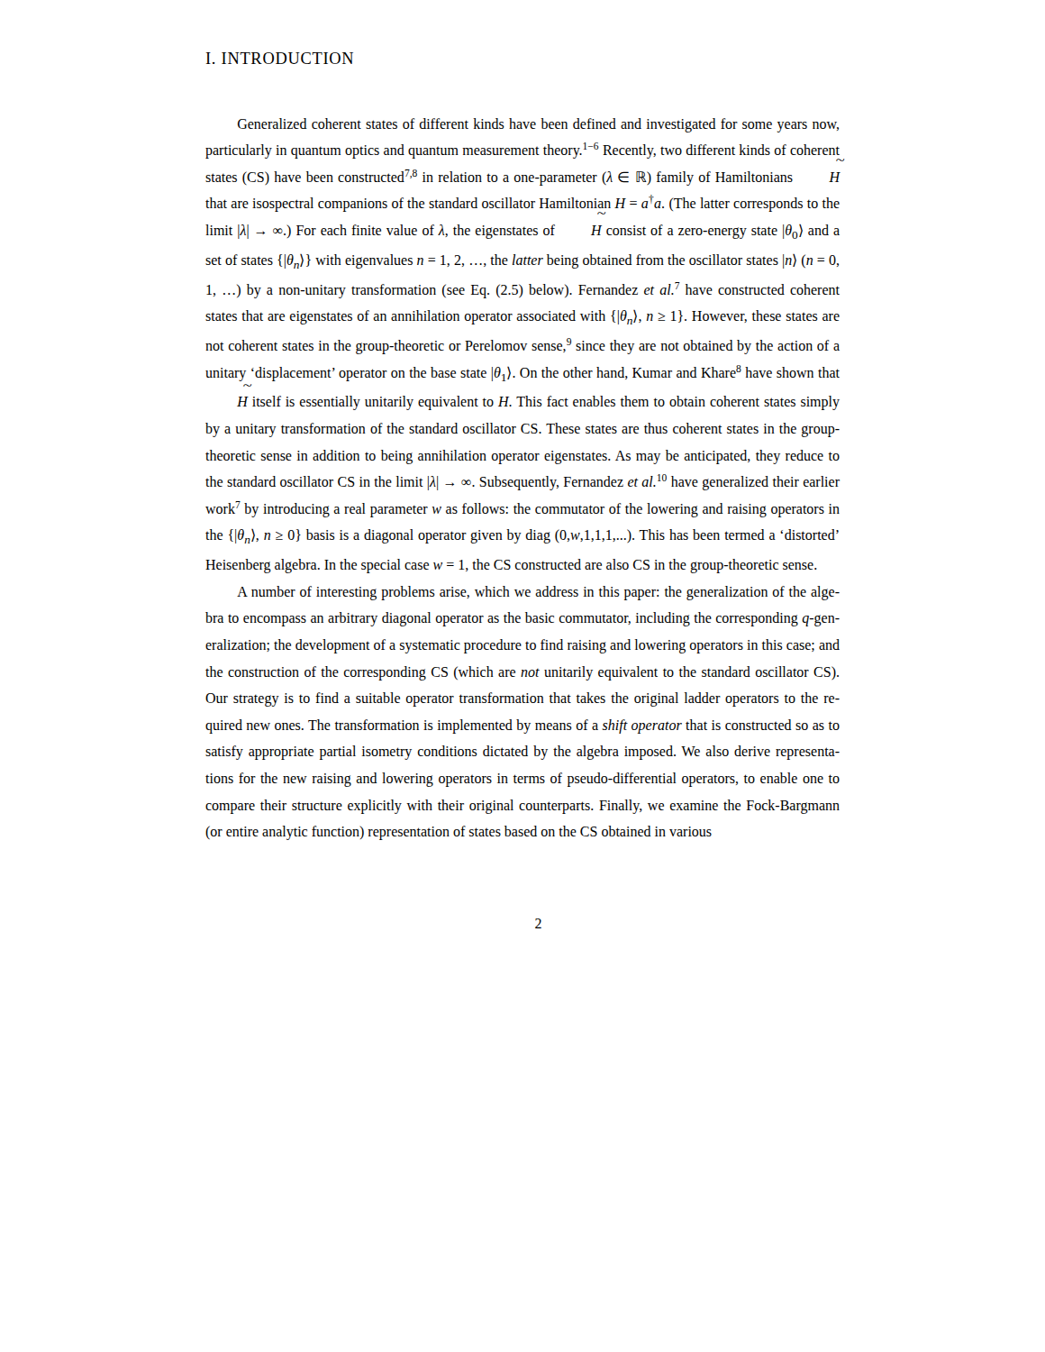I. INTRODUCTION
Generalized coherent states of different kinds have been defined and investigated for some years now, particularly in quantum optics and quantum measurement theory.1−6 Recently, two different kinds of coherent states (CS) have been constructed7,8 in relation to a one-parameter (λ ∈ ℝ) family of Hamiltonians H that are isospectral companions of the standard oscillator Hamiltonian H = a†a. (The latter corresponds to the limit |λ| → ∞.) For each finite value of λ, the eigenstates of H consist of a zero-energy state |θ0⟩ and a set of states {|θn⟩} with eigenvalues n = 1, 2, …, the latter being obtained from the oscillator states |n⟩ (n = 0, 1, …) by a non-unitary transformation (see Eq. (2.5) below). Fernandez et al.7 have constructed coherent states that are eigenstates of an annihilation operator associated with {|θn⟩, n ≥ 1}. However, these states are not coherent states in the group-theoretic or Perelomov sense,9 since they are not obtained by the action of a unitary ‘displacement’ operator on the base state |θ1⟩. On the other hand, Kumar and Khare8 have shown that H itself is essentially unitarily equivalent to H. This fact enables them to obtain coherent states simply by a unitary transformation of the standard oscillator CS. These states are thus coherent states in the group-theoretic sense in addition to being annihilation operator eigenstates. As may be anticipated, they reduce to the standard oscillator CS in the limit |λ| → ∞. Subsequently, Fernandez et al.10 have generalized their earlier work7 by introducing a real parameter w as follows: the commutator of the lowering and raising operators in the {|θn⟩, n ≥ 0} basis is a diagonal operator given by diag (0,w,1,1,1,...). This has been termed a ‘distorted’ Heisenberg algebra. In the special case w = 1, the CS constructed are also CS in the group-theoretic sense.
A number of interesting problems arise, which we address in this paper: the generalization of the algebra to encompass an arbitrary diagonal operator as the basic commutator, including the corresponding q-generalization; the development of a systematic procedure to find raising and lowering operators in this case; and the construction of the corresponding CS (which are not unitarily equivalent to the standard oscillator CS). Our strategy is to find a suitable operator transformation that takes the original ladder operators to the required new ones. The transformation is implemented by means of a shift operator that is constructed so as to satisfy appropriate partial isometry conditions dictated by the algebra imposed. We also derive representations for the new raising and lowering operators in terms of pseudo-differential operators, to enable one to compare their structure explicitly with their original counterparts. Finally, we examine the Fock-Bargmann (or entire analytic function) representation of states based on the CS obtained in various
2